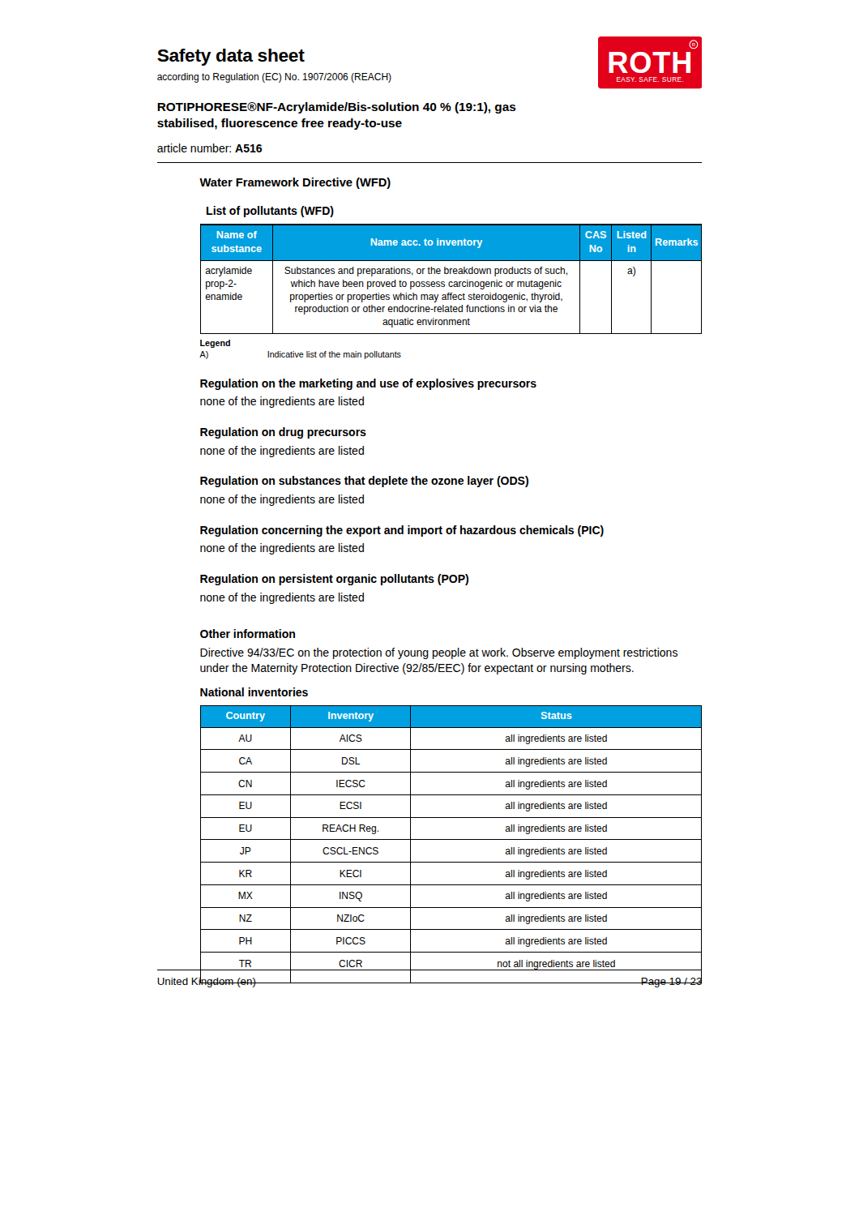ROTH EASY. SAFE. SURE. R
Safety data sheet
according to Regulation (EC) No. 1907/2006 (REACH)
ROTIPHORESE®NF-Acrylamide/Bis-solution 40 % (19:1), gas stabilised, fluorescence free ready-to-use
article number: A516
Water Framework Directive (WFD)
List of pollutants (WFD)
| Name of substance | Name acc. to inventory | CAS No | Listed in | Remarks |
| --- | --- | --- | --- | --- |
| acrylamide prop-2-enamide | Substances and preparations, or the breakdown products of such, which have been proved to possess carcinogenic or mutagenic properties or properties which may affect steroidogenic, thyroid, reproduction or other endocrine-related functions in or via the aquatic environment | | a) | |
Legend
A) Indicative list of the main pollutants
Regulation on the marketing and use of explosives precursors
none of the ingredients are listed
Regulation on drug precursors
none of the ingredients are listed
Regulation on substances that deplete the ozone layer (ODS)
none of the ingredients are listed
Regulation concerning the export and import of hazardous chemicals (PIC)
none of the ingredients are listed
Regulation on persistent organic pollutants (POP)
none of the ingredients are listed
Other information
Directive 94/33/EC on the protection of young people at work. Observe employment restrictions under the Maternity Protection Directive (92/85/EEC) for expectant or nursing mothers.
National inventories
| Country | Inventory | Status |
| --- | --- | --- |
| AU | AICS | all ingredients are listed |
| CA | DSL | all ingredients are listed |
| CN | IECSC | all ingredients are listed |
| EU | ECSI | all ingredients are listed |
| EU | REACH Reg. | all ingredients are listed |
| JP | CSCL-ENCS | all ingredients are listed |
| KR | KECI | all ingredients are listed |
| MX | INSQ | all ingredients are listed |
| NZ | NZIoC | all ingredients are listed |
| PH | PICCS | all ingredients are listed |
| TR | CICR | not all ingredients are listed |
United Kingdom (en) Page 19 / 23